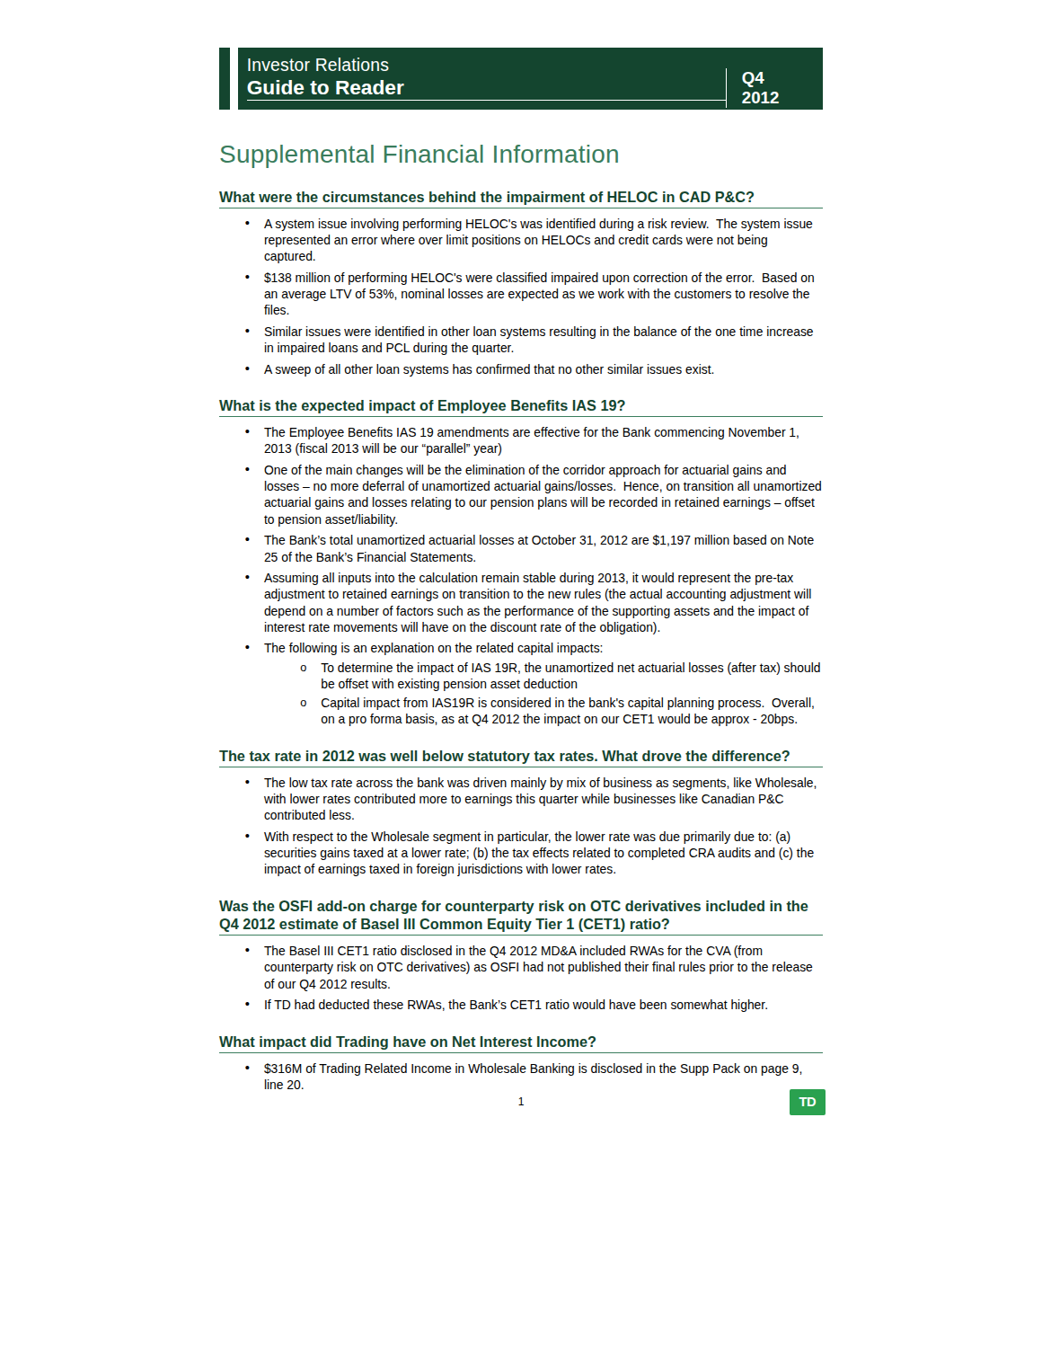Investor Relations
Guide to Reader
Q4 2012
Supplemental Financial Information
What were the circumstances behind the impairment of HELOC in CAD P&C?
A system issue involving performing HELOC's was identified during a risk review. The system issue represented an error where over limit positions on HELOCs and credit cards were not being captured.
$138 million of performing HELOC's were classified impaired upon correction of the error. Based on an average LTV of 53%, nominal losses are expected as we work with the customers to resolve the files.
Similar issues were identified in other loan systems resulting in the balance of the one time increase in impaired loans and PCL during the quarter.
A sweep of all other loan systems has confirmed that no other similar issues exist.
What is the expected impact of Employee Benefits IAS 19?
The Employee Benefits IAS 19 amendments are effective for the Bank commencing November 1, 2013 (fiscal 2013 will be our “parallel” year)
One of the main changes will be the elimination of the corridor approach for actuarial gains and losses – no more deferral of unamortized actuarial gains/losses. Hence, on transition all unamortized actuarial gains and losses relating to our pension plans will be recorded in retained earnings – offset to pension asset/liability.
The Bank’s total unamortized actuarial losses at October 31, 2012 are $1,197 million based on Note 25 of the Bank’s Financial Statements.
Assuming all inputs into the calculation remain stable during 2013, it would represent the pre-tax adjustment to retained earnings on transition to the new rules (the actual accounting adjustment will depend on a number of factors such as the performance of the supporting assets and the impact of interest rate movements will have on the discount rate of the obligation).
The following is an explanation on the related capital impacts:
To determine the impact of IAS 19R, the unamortized net actuarial losses (after tax) should be offset with existing pension asset deduction
Capital impact from IAS19R is considered in the bank's capital planning process. Overall, on a pro forma basis, as at Q4 2012 the impact on our CET1 would be approx - 20bps.
The tax rate in 2012 was well below statutory tax rates. What drove the difference?
The low tax rate across the bank was driven mainly by mix of business as segments, like Wholesale, with lower rates contributed more to earnings this quarter while businesses like Canadian P&C contributed less.
With respect to the Wholesale segment in particular, the lower rate was due primarily due to: (a) securities gains taxed at a lower rate; (b) the tax effects related to completed CRA audits and (c) the impact of earnings taxed in foreign jurisdictions with lower rates.
Was the OSFI add-on charge for counterparty risk on OTC derivatives included in the Q4 2012 estimate of Basel III Common Equity Tier 1 (CET1) ratio?
The Basel III CET1 ratio disclosed in the Q4 2012 MD&A included RWAs for the CVA (from counterparty risk on OTC derivatives) as OSFI had not published their final rules prior to the release of our Q4 2012 results.
If TD had deducted these RWAs, the Bank’s CET1 ratio would have been somewhat higher.
What impact did Trading have on Net Interest Income?
$316M of Trading Related Income in Wholesale Banking is disclosed in the Supp Pack on page 9, line 20.
1
TD